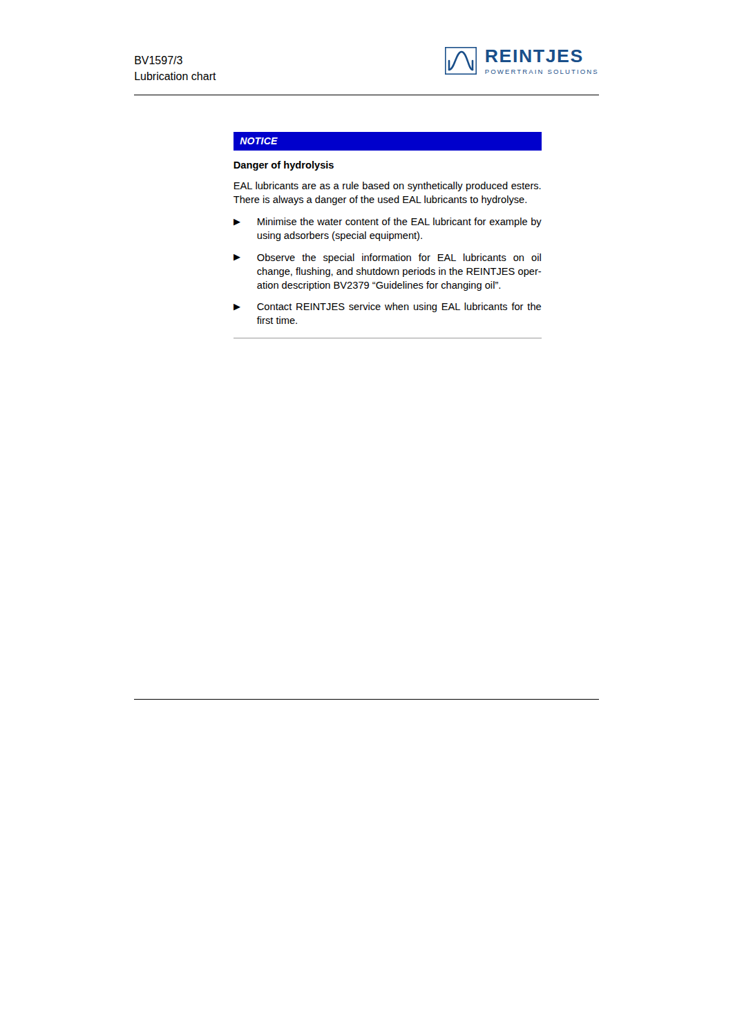BV1597/3
Lubrication chart
REINTJES
POWERTRAIN SOLUTIONS
NOTICE
Danger of hydrolysis
EAL lubricants are as a rule based on synthetically produced esters. There is always a danger of the used EAL lubricants to hydrolyse.
Minimise the water content of the EAL lubricant for example by using adsorbers (special equipment).
Observe the special information for EAL lubricants on oil change, flushing, and shutdown periods in the REINTJES operation description BV2379 “Guidelines for changing oil”.
Contact REINTJES service when using EAL lubricants for the first time.